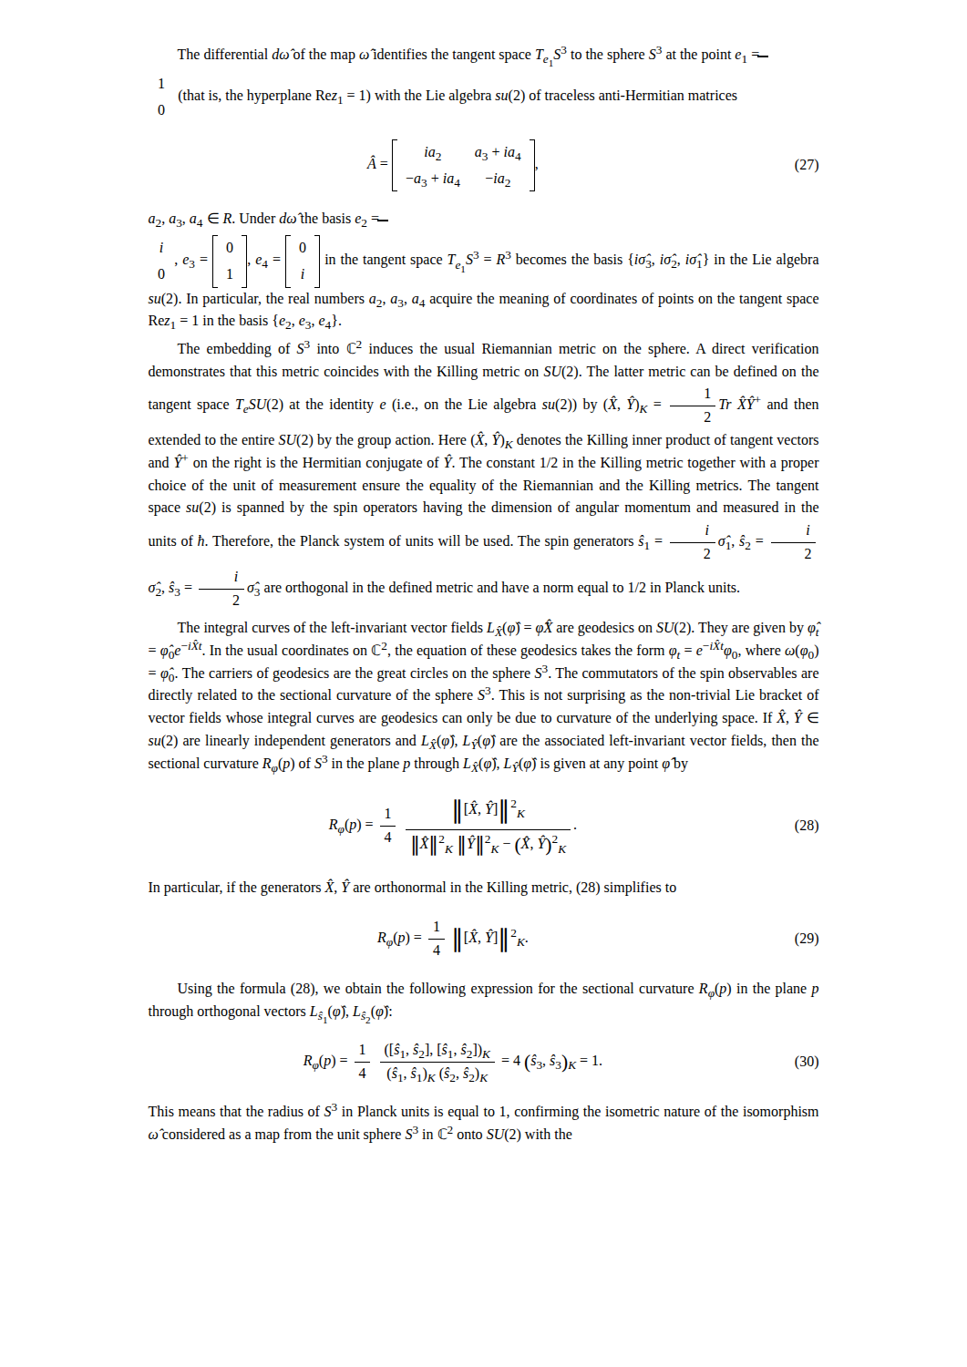The differential dω̂ of the map ω̂ identifies the tangent space Te1S3 to the sphere S3 at the point e1 =
| 1 |
| 0 |
(that is, the hyperplane Rez1 = 1) with the Lie algebra su(2) of traceless anti-Hermitian matrices
Â =
| ia 2 | a 3 + ia 4 |
| − a 3 + ia 4 | − ia 2 |
,
(27)
a2, a3, a4 ∈ R. Under dω̂ the basis e2 =
| i |
| 0 |
, e3 =
| 0 |
| 1 |
, e4 =
| 0 |
| i |
in the tangent space Te1S3 = R3 becomes the basis {iσ̂3, iσ̂2, iσ̂1} in the Lie algebra su(2). In particular, the real numbers a2, a3, a4 acquire the meaning of coordinates of points on the tangent space Rez1 = 1 in the basis {e2, e3, e4}.
The embedding of S3 into ℂ2 induces the usual Riemannian metric on the sphere. A direct verification demonstrates that this metric coincides with the Killing metric on SU(2). The latter metric can be defined on the tangent space TeSU(2) at the identity e (i.e., on the Lie algebra su(2)) by (X̂, Ŷ)K = 12 Tr X̂Ŷ+ and then extended to the entire SU(2) by the group action. Here (X̂, Ŷ)K denotes the Killing inner product of tangent vectors and Ŷ+ on the right is the Hermitian conjugate of Ŷ. The constant 1/2 in the Killing metric together with a proper choice of the unit of measurement ensure the equality of the Riemannian and the Killing metrics. The tangent space su(2) is spanned by the spin operators having the dimension of angular momentum and measured in the units of ħ. Therefore, the Planck system of units will be used. The spin generators ŝ1 = i 2 σ̂1, ŝ2 = i 2 σ̂2, ŝ3 = i 2 σ̂3 are orthogonal in the defined metric and have a norm equal to 1/2 in Planck units.
The integral curves of the left-invariant vector fields LX̂(φ̂) = φ̂X̂ are geodesics on SU(2). They are given by φ̂t = φ̂0e−iX̂t. In the usual coordinates on ℂ2, the equation of these geodesics takes the form φt = e−iX̂tφ0, where ω(φ0) = φ̂0. The carriers of geodesics are the great circles on the sphere S3. The commutators of the spin observables are directly related to the sectional curvature of the sphere S3. This is not surprising as the non-trivial Lie bracket of vector fields whose integral curves are geodesics can only be due to curvature of the underlying space. If X̂, Ŷ ∈ su(2) are linearly independent generators and LX̂(φ̂), LŶ(φ̂) are the associated left-invariant vector fields, then the sectional curvature Rφ(p) of S3 in the plane p through LX̂(φ̂), LŶ(φ̂) is given at any point φ̂ by
Rφ(p) = 14 ∥[X̂, Ŷ]∥2K ∥X̂∥2K ∥Ŷ∥2K − (X̂, Ŷ)2K .
(28)
In particular, if the generators X̂, Ŷ are orthonormal in the Killing metric, (28) simplifies to
Rφ(p) = 14 ∥[X̂, Ŷ]∥2K.
(29)
Using the formula (28), we obtain the following expression for the sectional curvature Rφ(p) in the plane p through orthogonal vectors Lŝ1(φ̂), Lŝ2(φ̂):
Rφ(p) = 14 ([ŝ1, ŝ2], [ŝ1, ŝ2])K (ŝ1, ŝ1)K (ŝ2, ŝ2)K = 4 (ŝ3, ŝ3)K = 1.
(30)
This means that the radius of S3 in Planck units is equal to 1, confirming the isometric nature of the isomorphism ω̂ considered as a map from the unit sphere S3 in ℂ2 onto SU(2) with the